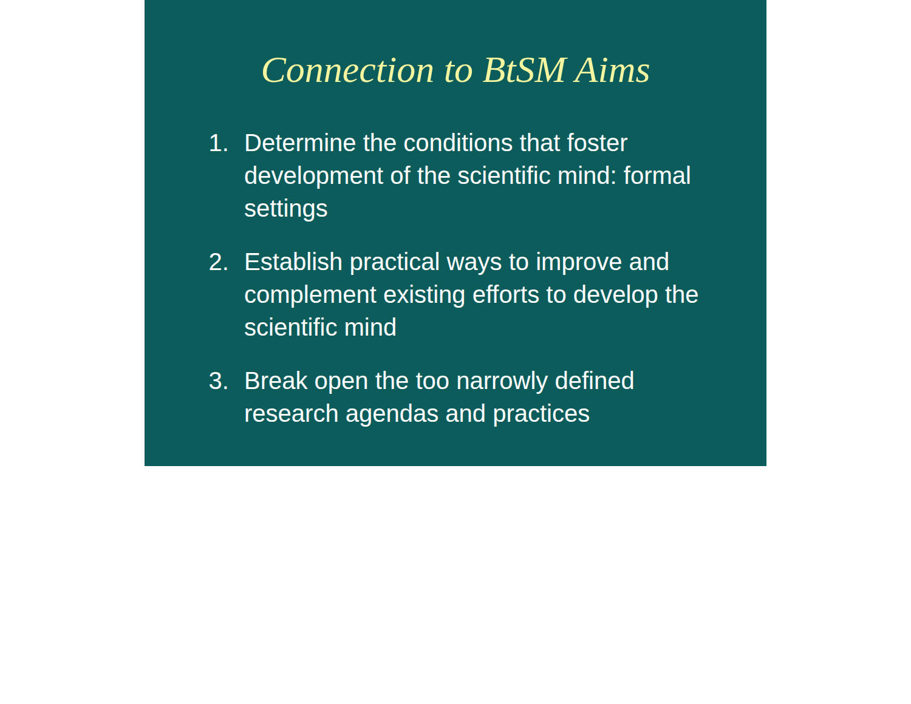Connection to BtSM Aims
Determine the conditions that foster development of the scientific mind: formal settings
Establish practical ways to improve and complement existing efforts to develop the scientific mind
Break open the too narrowly defined research agendas and practices